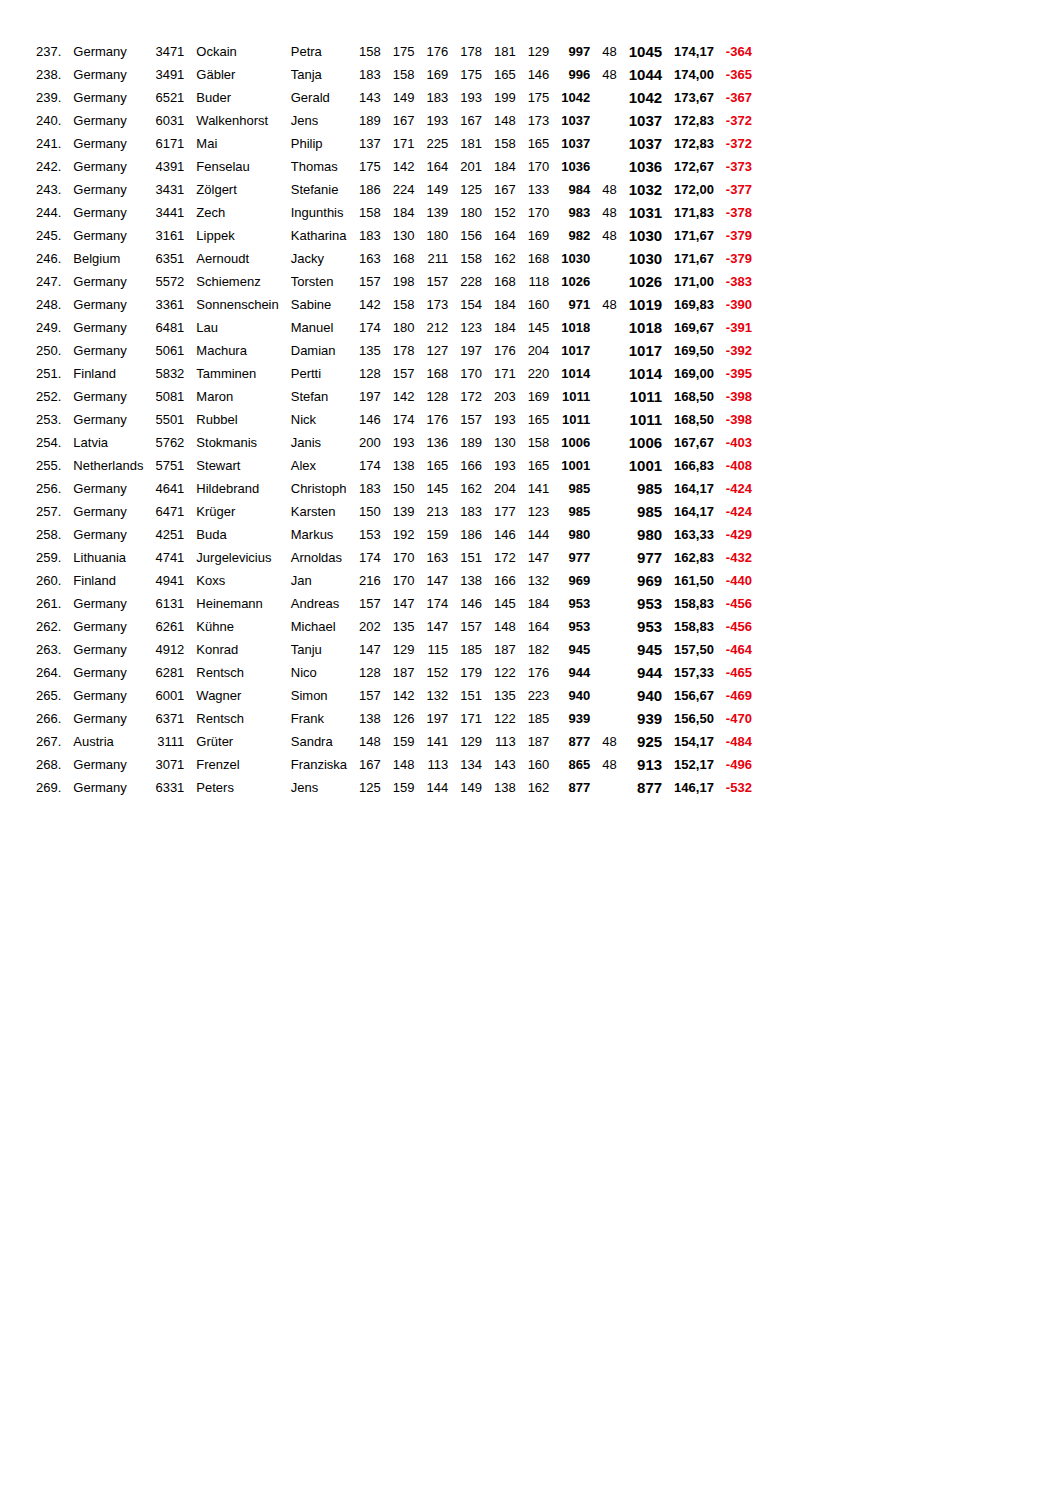| 237. | Germany | 3471 | Ockain | Petra | 158 | 175 | 176 | 178 | 181 | 129 | 997 | 48 | 1045 | 174,17 | -364 |
| 238. | Germany | 3491 | Gäbler | Tanja | 183 | 158 | 169 | 175 | 165 | 146 | 996 | 48 | 1044 | 174,00 | -365 |
| 239. | Germany | 6521 | Buder | Gerald | 143 | 149 | 183 | 193 | 199 | 175 | 1042 | | 1042 | 173,67 | -367 |
| 240. | Germany | 6031 | Walkenhorst | Jens | 189 | 167 | 193 | 167 | 148 | 173 | 1037 | | 1037 | 172,83 | -372 |
| 241. | Germany | 6171 | Mai | Philip | 137 | 171 | 225 | 181 | 158 | 165 | 1037 | | 1037 | 172,83 | -372 |
| 242. | Germany | 4391 | Fenselau | Thomas | 175 | 142 | 164 | 201 | 184 | 170 | 1036 | | 1036 | 172,67 | -373 |
| 243. | Germany | 3431 | Zölgert | Stefanie | 186 | 224 | 149 | 125 | 167 | 133 | 984 | 48 | 1032 | 172,00 | -377 |
| 244. | Germany | 3441 | Zech | Ingunthis | 158 | 184 | 139 | 180 | 152 | 170 | 983 | 48 | 1031 | 171,83 | -378 |
| 245. | Germany | 3161 | Lippek | Katharina | 183 | 130 | 180 | 156 | 164 | 169 | 982 | 48 | 1030 | 171,67 | -379 |
| 246. | Belgium | 6351 | Aernoudt | Jacky | 163 | 168 | 211 | 158 | 162 | 168 | 1030 | | 1030 | 171,67 | -379 |
| 247. | Germany | 5572 | Schiemenz | Torsten | 157 | 198 | 157 | 228 | 168 | 118 | 1026 | | 1026 | 171,00 | -383 |
| 248. | Germany | 3361 | Sonnenschein | Sabine | 142 | 158 | 173 | 154 | 184 | 160 | 971 | 48 | 1019 | 169,83 | -390 |
| 249. | Germany | 6481 | Lau | Manuel | 174 | 180 | 212 | 123 | 184 | 145 | 1018 | | 1018 | 169,67 | -391 |
| 250. | Germany | 5061 | Machura | Damian | 135 | 178 | 127 | 197 | 176 | 204 | 1017 | | 1017 | 169,50 | -392 |
| 251. | Finland | 5832 | Tamminen | Pertti | 128 | 157 | 168 | 170 | 171 | 220 | 1014 | | 1014 | 169,00 | -395 |
| 252. | Germany | 5081 | Maron | Stefan | 197 | 142 | 128 | 172 | 203 | 169 | 1011 | | 1011 | 168,50 | -398 |
| 253. | Germany | 5501 | Rubbel | Nick | 146 | 174 | 176 | 157 | 193 | 165 | 1011 | | 1011 | 168,50 | -398 |
| 254. | Latvia | 5762 | Stokmanis | Janis | 200 | 193 | 136 | 189 | 130 | 158 | 1006 | | 1006 | 167,67 | -403 |
| 255. | Netherlands | 5751 | Stewart | Alex | 174 | 138 | 165 | 166 | 193 | 165 | 1001 | | 1001 | 166,83 | -408 |
| 256. | Germany | 4641 | Hildebrand | Christoph | 183 | 150 | 145 | 162 | 204 | 141 | 985 | | 985 | 164,17 | -424 |
| 257. | Germany | 6471 | Krüger | Karsten | 150 | 139 | 213 | 183 | 177 | 123 | 985 | | 985 | 164,17 | -424 |
| 258. | Germany | 4251 | Buda | Markus | 153 | 192 | 159 | 186 | 146 | 144 | 980 | | 980 | 163,33 | -429 |
| 259. | Lithuania | 4741 | Jurgelevicius | Arnoldas | 174 | 170 | 163 | 151 | 172 | 147 | 977 | | 977 | 162,83 | -432 |
| 260. | Finland | 4941 | Koxs | Jan | 216 | 170 | 147 | 138 | 166 | 132 | 969 | | 969 | 161,50 | -440 |
| 261. | Germany | 6131 | Heinemann | Andreas | 157 | 147 | 174 | 146 | 145 | 184 | 953 | | 953 | 158,83 | -456 |
| 262. | Germany | 6261 | Kühne | Michael | 202 | 135 | 147 | 157 | 148 | 164 | 953 | | 953 | 158,83 | -456 |
| 263. | Germany | 4912 | Konrad | Tanju | 147 | 129 | 115 | 185 | 187 | 182 | 945 | | 945 | 157,50 | -464 |
| 264. | Germany | 6281 | Rentsch | Nico | 128 | 187 | 152 | 179 | 122 | 176 | 944 | | 944 | 157,33 | -465 |
| 265. | Germany | 6001 | Wagner | Simon | 157 | 142 | 132 | 151 | 135 | 223 | 940 | | 940 | 156,67 | -469 |
| 266. | Germany | 6371 | Rentsch | Frank | 138 | 126 | 197 | 171 | 122 | 185 | 939 | | 939 | 156,50 | -470 |
| 267. | Austria | 3111 | Grüter | Sandra | 148 | 159 | 141 | 129 | 113 | 187 | 877 | 48 | 925 | 154,17 | -484 |
| 268. | Germany | 3071 | Frenzel | Franziska | 167 | 148 | 113 | 134 | 143 | 160 | 865 | 48 | 913 | 152,17 | -496 |
| 269. | Germany | 6331 | Peters | Jens | 125 | 159 | 144 | 149 | 138 | 162 | 877 | | 877 | 146,17 | -532 |